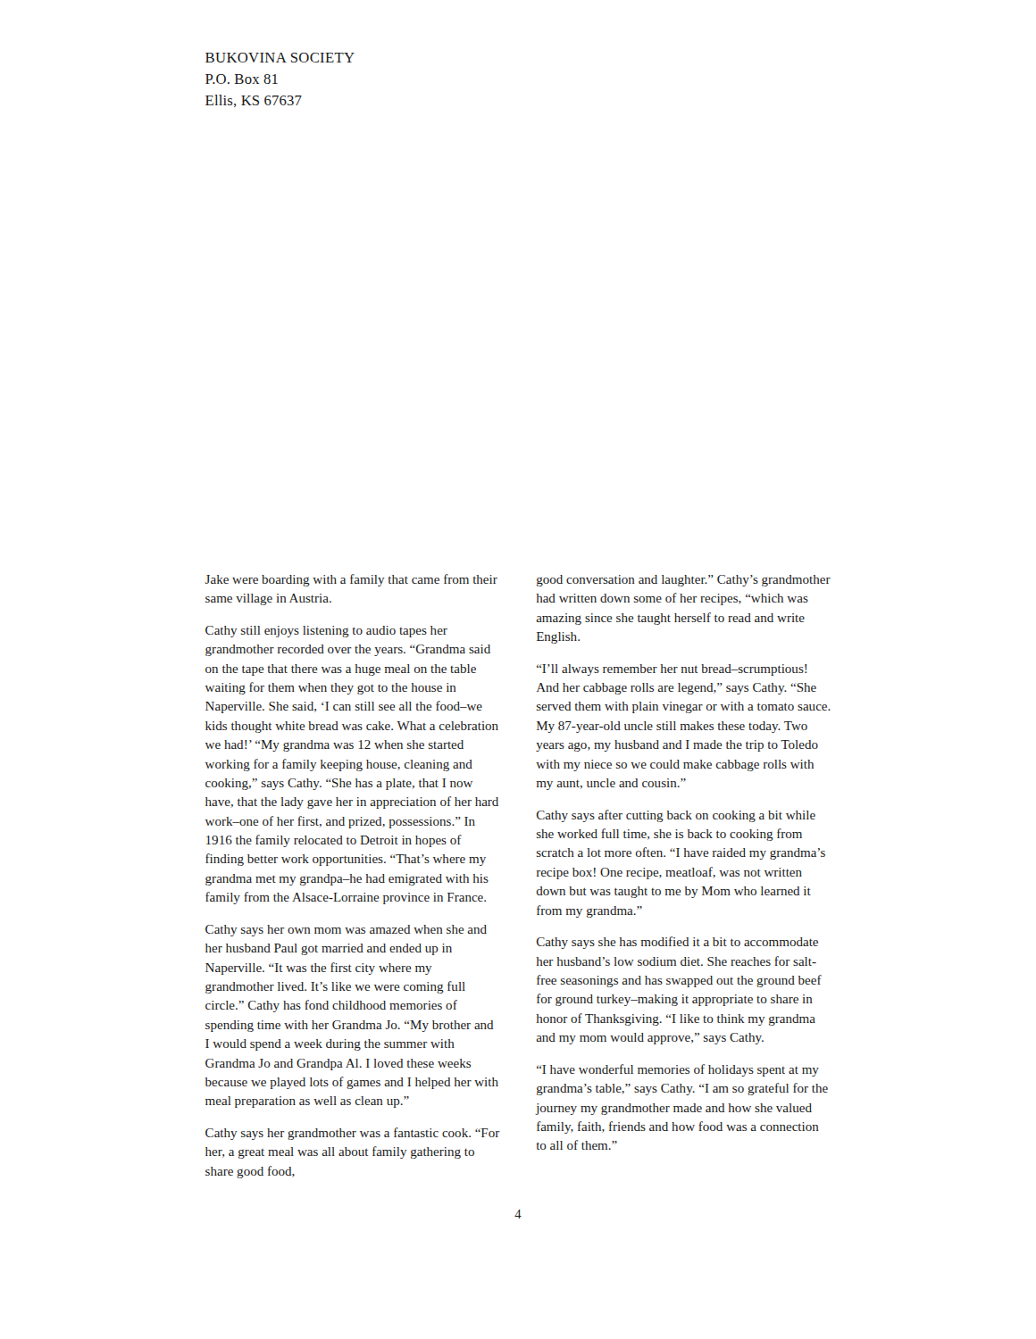Bukovina Society
P.O. Box 81
Ellis, KS 67637
Jake were boarding with a family that came from their same village in Austria.
Cathy still enjoys listening to audio tapes her grandmother recorded over the years. “Grandma said on the tape that there was a huge meal on the table waiting for them when they got to the house in Naperville. She said, ‘I can still see all the food–we kids thought white bread was cake. What a celebration we had!’ “My grandma was 12 when she started working for a family keeping house, cleaning and cooking,” says Cathy. “She has a plate, that I now have, that the lady gave her in appreciation of her hard work–one of her first, and prized, possessions.” In 1916 the family relocated to Detroit in hopes of finding better work opportunities. “That’s where my grandma met my grandpa–he had emigrated with his family from the Alsace-Lorraine province in France.
Cathy says her own mom was amazed when she and her husband Paul got married and ended up in Naperville. “It was the first city where my grandmother lived. It’s like we were coming full circle.” Cathy has fond childhood memories of spending time with her Grandma Jo. “My brother and I would spend a week during the summer with Grandma Jo and Grandpa Al. I loved these weeks because we played lots of games and I helped her with meal preparation as well as clean up.”
Cathy says her grandmother was a fantastic cook. “For her, a great meal was all about family gathering to share good food,
good conversation and laughter.” Cathy’s grandmother had written down some of her recipes, “which was amazing since she taught herself to read and write English.
“I’ll always remember her nut bread–scrumptious! And her cabbage rolls are legend,” says Cathy. “She served them with plain vinegar or with a tomato sauce. My 87-year-old uncle still makes these today. Two years ago, my husband and I made the trip to Toledo with my niece so we could make cabbage rolls with my aunt, uncle and cousin.”
Cathy says after cutting back on cooking a bit while she worked full time, she is back to cooking from scratch a lot more often. “I have raided my grandma’s recipe box! One recipe, meatloaf, was not written down but was taught to me by Mom who learned it from my grandma.”
Cathy says she has modified it a bit to accommodate her husband’s low sodium diet. She reaches for salt-free seasonings and has swapped out the ground beef for ground turkey–making it appropriate to share in honor of Thanksgiving. “I like to think my grandma and my mom would approve,” says Cathy.
“I have wonderful memories of holidays spent at my grandma’s table,” says Cathy. “I am so grateful for the journey my grandmother made and how she valued family, faith, friends and how food was a connection to all of them.”
4